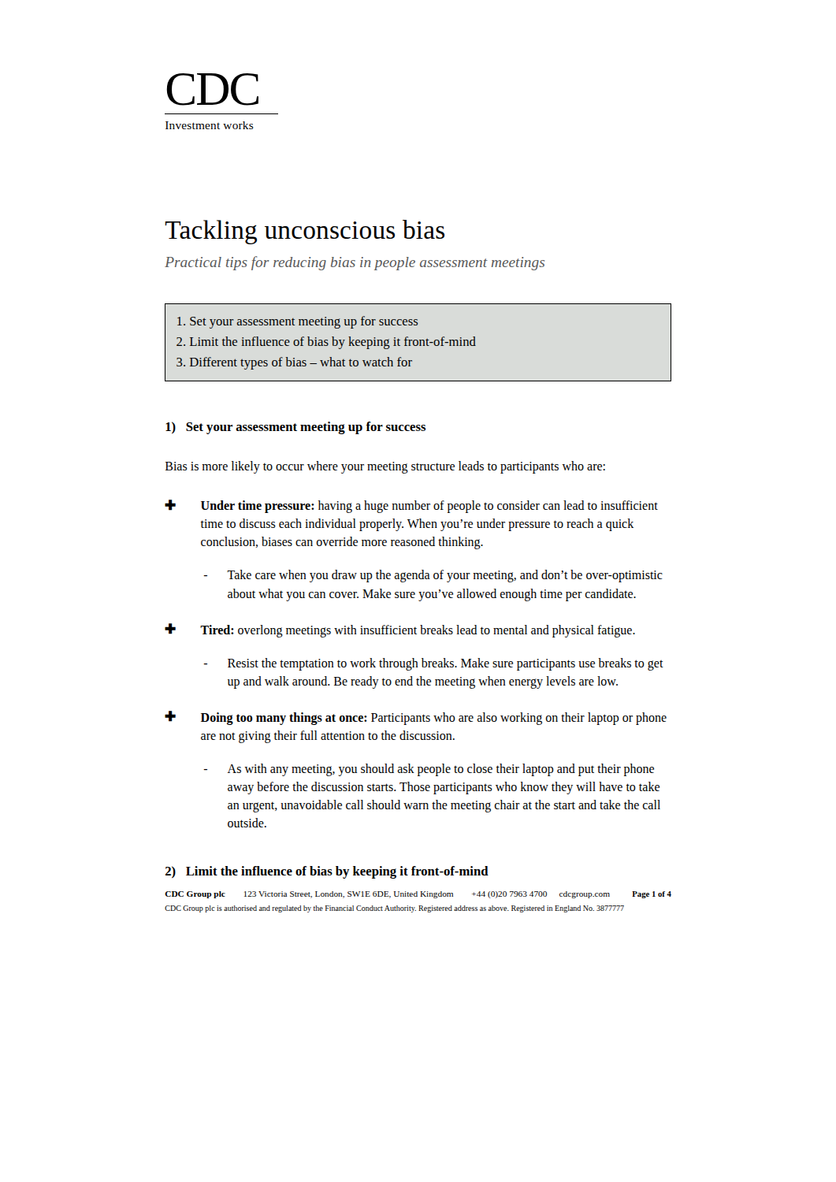CDC
Investment works
Tackling unconscious bias
Practical tips for reducing bias in people assessment meetings
1. Set your assessment meeting up for success
2. Limit the influence of bias by keeping it front-of-mind
3. Different types of bias – what to watch for
1) Set your assessment meeting up for success
Bias is more likely to occur where your meeting structure leads to participants who are:
Under time pressure: having a huge number of people to consider can lead to insufficient time to discuss each individual properly. When you’re under pressure to reach a quick conclusion, biases can override more reasoned thinking.
Take care when you draw up the agenda of your meeting, and don’t be over-optimistic about what you can cover. Make sure you’ve allowed enough time per candidate.
Tired: overlong meetings with insufficient breaks lead to mental and physical fatigue.
Resist the temptation to work through breaks. Make sure participants use breaks to get up and walk around. Be ready to end the meeting when energy levels are low.
Doing too many things at once: Participants who are also working on their laptop or phone are not giving their full attention to the discussion.
As with any meeting, you should ask people to close their laptop and put their phone away before the discussion starts. Those participants who know they will have to take an urgent, unavoidable call should warn the meeting chair at the start and take the call outside.
2) Limit the influence of bias by keeping it front-of-mind
CDC Group plc 123 Victoria Street, London, SW1E 6DE, United Kingdom +44 (0)20 7963 4700 cdcgroup.com
Page 1 of 4
CDC Group plc is authorised and regulated by the Financial Conduct Authority. Registered address as above. Registered in England No. 3877777